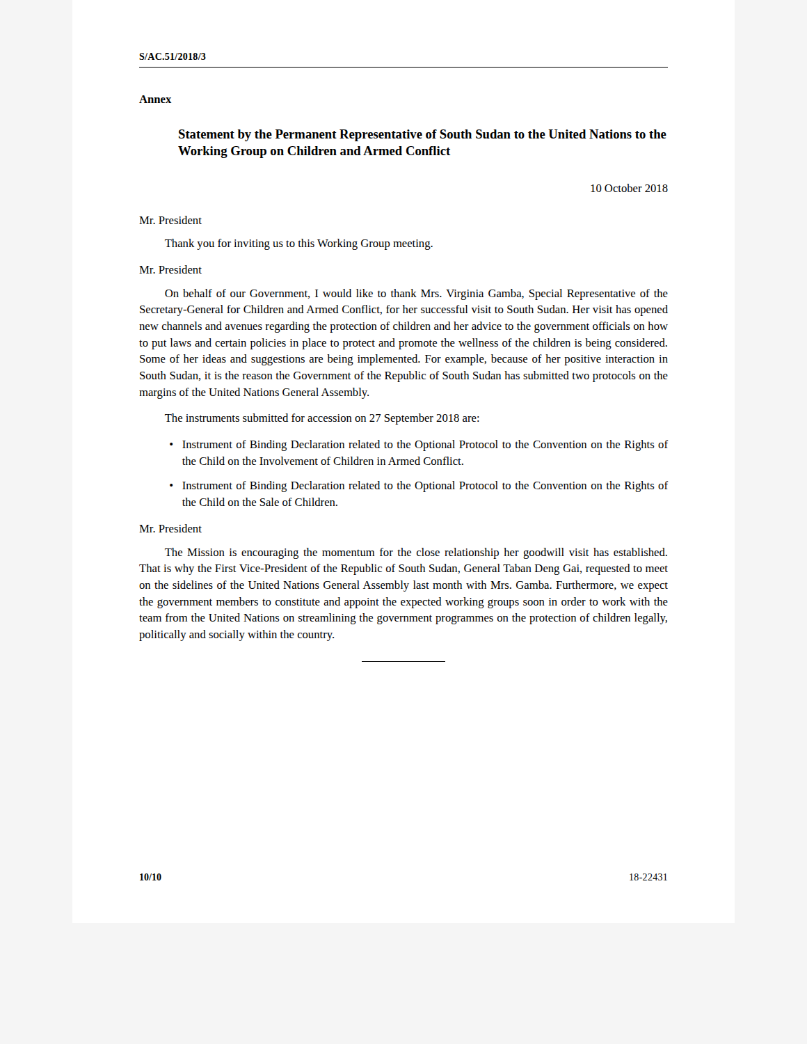S/AC.51/2018/3
Annex
Statement by the Permanent Representative of South Sudan to the United Nations to the Working Group on Children and Armed Conflict
10 October 2018
Mr. President
Thank you for inviting us to this Working Group meeting.
Mr. President
On behalf of our Government, I would like to thank Mrs. Virginia Gamba, Special Representative of the Secretary-General for Children and Armed Conflict, for her successful visit to South Sudan. Her visit has opened new channels and avenues regarding the protection of children and her advice to the government officials on how to put laws and certain policies in place to protect and promote the wellness of the children is being considered. Some of her ideas and suggestions are being implemented. For example, because of her positive interaction in South Sudan, it is the reason the Government of the Republic of South Sudan has submitted two protocols on the margins of the United Nations General Assembly.
The instruments submitted for accession on 27 September 2018 are:
Instrument of Binding Declaration related to the Optional Protocol to the Convention on the Rights of the Child on the Involvement of Children in Armed Conflict.
Instrument of Binding Declaration related to the Optional Protocol to the Convention on the Rights of the Child on the Sale of Children.
Mr. President
The Mission is encouraging the momentum for the close relationship her goodwill visit has established. That is why the First Vice-President of the Republic of South Sudan, General Taban Deng Gai, requested to meet on the sidelines of the United Nations General Assembly last month with Mrs. Gamba. Furthermore, we expect the government members to constitute and appoint the expected working groups soon in order to work with the team from the United Nations on streamlining the government programmes on the protection of children legally, politically and socially within the country.
10/10 18-22431